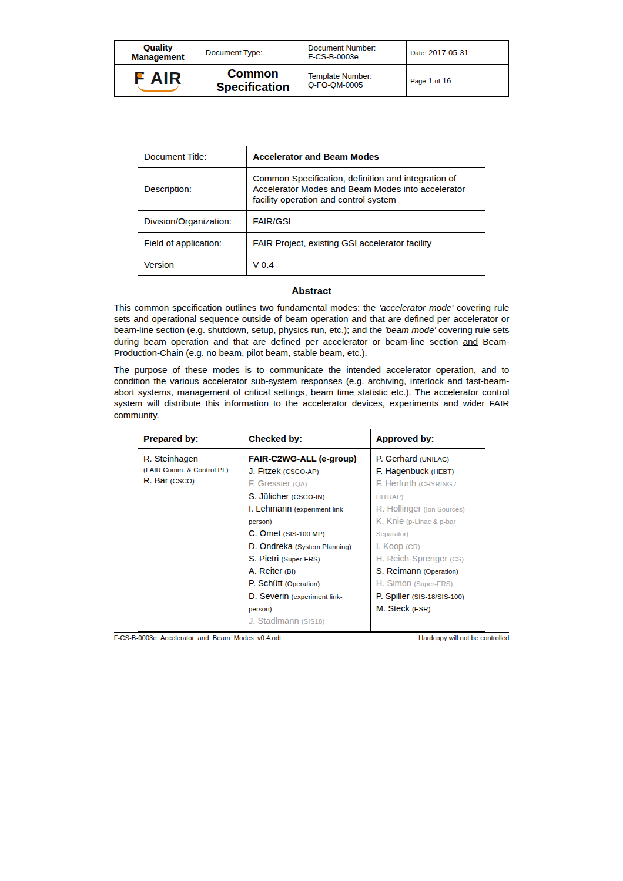| Quality Management | Document Type: | Document Number: F-CS-B-0003e | Date: 2017-05-31 |
| F AIR | Common Specification | Template Number: Q-FO-QM-0005 | Page 1 of 16 |
| Document Title: | Accelerator and Beam Modes |
| Description: | Common Specification, definition and integration of Accelerator Modes and Beam Modes into accelerator facility operation and control system |
| Division/Organization: | FAIR/GSI |
| Field of application: | FAIR Project, existing GSI accelerator facility |
| Version | V 0.4 |
Abstract
This common specification outlines two fundamental modes: the 'accelerator mode' covering rule sets and operational sequence outside of beam operation and that are defined per accelerator or beam-line section (e.g. shutdown, setup, physics run, etc.); and the 'beam mode' covering rule sets during beam operation and that are defined per accelerator or beam-line section and Beam-Production-Chain (e.g. no beam, pilot beam, stable beam, etc.).
The purpose of these modes is to communicate the intended accelerator operation, and to condition the various accelerator sub-system responses (e.g. archiving, interlock and fast-beam-abort systems, management of critical settings, beam time statistic etc.). The accelerator control system will distribute this information to the accelerator devices, experiments and wider FAIR community.
| Prepared by: | Checked by: | Approved by: |
| --- | --- | --- |
| R. Steinhagen (FAIR Comm. & Control PL) R. Bär (CSCO) | FAIR-C2WG-ALL (e-group) J. Fitzek (CSCO-AP) F. Gressier (QA) S. Jülicher (CSCO-IN) I. Lehmann (experiment link-person) C. Omet (SIS-100 MP) D. Ondreka (System Planning) S. Pietri (Super-FRS) A. Reiter (BI) P. Schütt (Operation) D. Severin (experiment link-person) J. Stadlmann (SIS18) | P. Gerhard (UNILAC) F. Hagenbuck (HEBT) F. Herfurth (CRYRING / HITRAP) R. Hollinger (Ion Sources) K. Knie (p-Linac & p-bar Separator) I. Koop (CR) H. Reich-Sprenger (CS) S. Reimann (Operation) H. Simon (Super-FRS) P. Spiller (SIS-18/SIS-100) M. Steck (ESR) |
F-CS-B-0003e_Accelerator_and_Beam_Modes_v0.4.odt Hardcopy will not be controlled